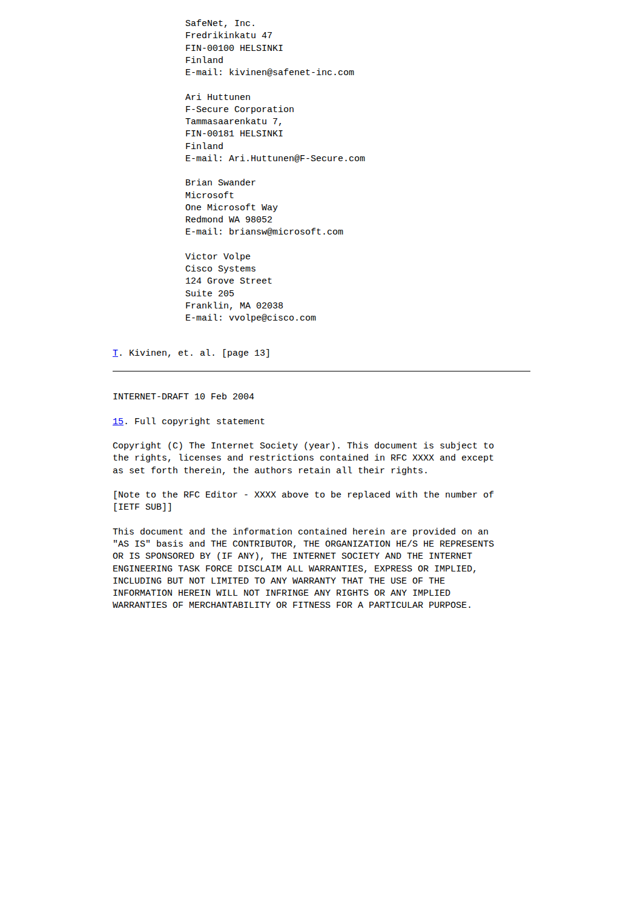SafeNet, Inc.
Fredrikinkatu 47
FIN-00100 HELSINKI
Finland
E-mail: kivinen@safenet-inc.com

Ari Huttunen
F-Secure Corporation
Tammasaarenkatu 7,
FIN-00181 HELSINKI
Finland
E-mail: Ari.Huttunen@F-Secure.com

Brian Swander
Microsoft
One Microsoft Way
Redmond WA 98052
E-mail: briansw@microsoft.com

Victor Volpe
Cisco Systems
124 Grove Street
Suite 205
Franklin, MA 02038
E-mail: vvolpe@cisco.com
T. Kivinen, et. al. [page 13]
INTERNET-DRAFT 10 Feb 2004

15. Full copyright statement

Copyright (C) The Internet Society (year). This document is subject to
the rights, licenses and restrictions contained in RFC XXXX and except
as set forth therein, the authors retain all their rights.

[Note to the RFC Editor - XXXX above to be replaced with the number of
[IETF SUB]]

This document and the information contained herein are provided on an
"AS IS" basis and THE CONTRIBUTOR, THE ORGANIZATION HE/S HE REPRESENTS
OR IS SPONSORED BY (IF ANY), THE INTERNET SOCIETY AND THE INTERNET
ENGINEERING TASK FORCE DISCLAIM ALL WARRANTIES, EXPRESS OR IMPLIED,
INCLUDING BUT NOT LIMITED TO ANY WARRANTY THAT THE USE OF THE
INFORMATION HEREIN WILL NOT INFRINGE ANY RIGHTS OR ANY IMPLIED
WARRANTIES OF MERCHANTABILITY OR FITNESS FOR A PARTICULAR PURPOSE.